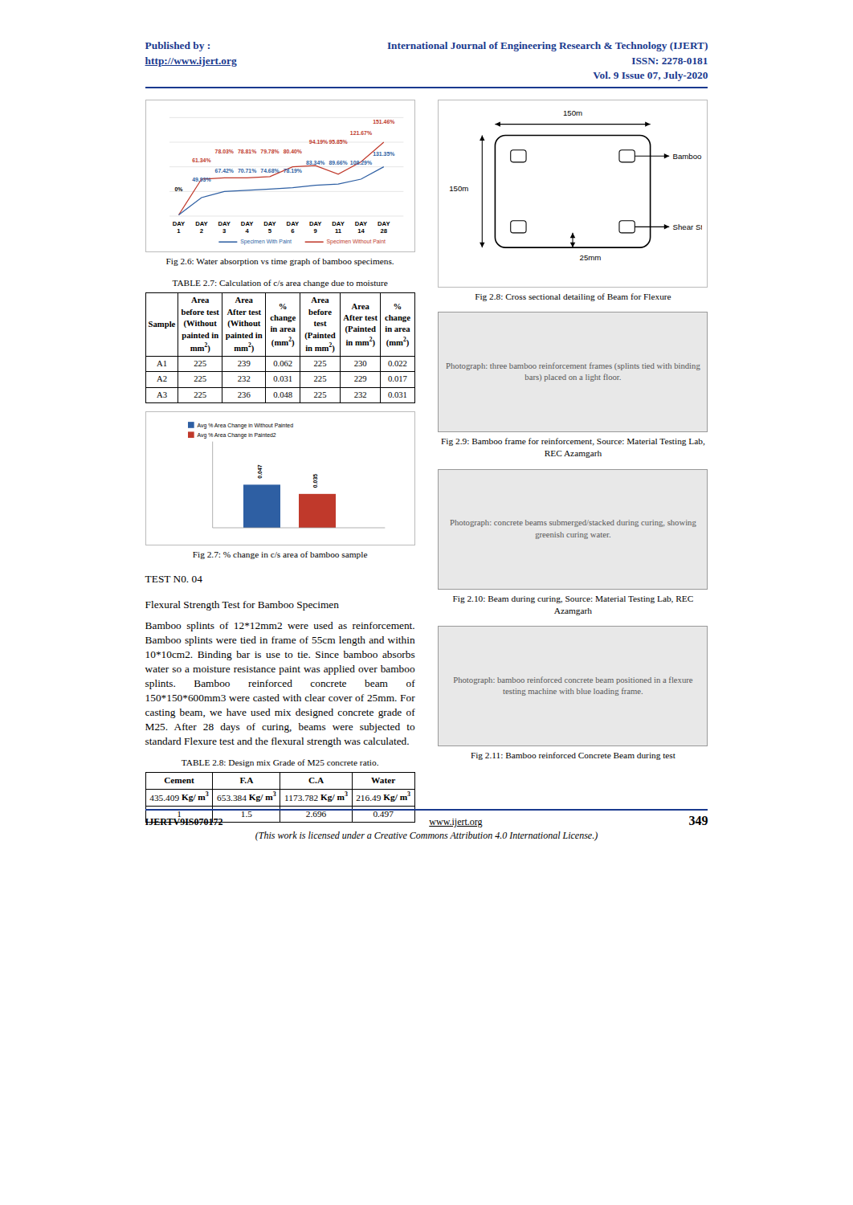Published by :
http://www.ijert.org
International Journal of Engineering Research & Technology (IJERT)
ISSN: 2278-0181
Vol. 9 Issue 07, July-2020
151.46% 121.67% 95.85% 94.19% 80.40% 79.78% 78.81% 78.03% 61.34% 131.35% 108.29% 89.66% 83.34% 78.19% 74.68% 70.71% 67.42% 49.93% 0% DAY1 DAY2 DAY3 DAY4 DAY5 DAY6 DAY9 DAY11 DAY14 DAY28 Specimen With Paint Specimen Without Paint
Fig 2.6: Water absorption vs time graph of bamboo specimens.
TABLE 2.7: Calculation of c/s area change due to moisture
| Sample | Area before test (Without painted in mm 2 ) | Area After test (Without painted in mm 2 ) | % change in area (mm 2 ) | Area before test (Painted in mm 2 ) | Area After test (Painted in mm 2 ) | % change in area (mm 2 ) |
| --- | --- | --- | --- | --- | --- | --- |
| A1 | 225 | 239 | 0.062 | 225 | 230 | 0.022 |
| A2 | 225 | 232 | 0.031 | 225 | 229 | 0.017 |
| A3 | 225 | 236 | 0.048 | 225 | 232 | 0.031 |
Avg % Area Change in Without Painted Avg % Area Change in Painted2 0.047 0.035
Fig 2.7: % change in c/s area of bamboo sample
TEST N0. 04
Flexural Strength Test for Bamboo Specimen
Bamboo splints of 12*12mm2 were used as reinforcement. Bamboo splints were tied in frame of 55cm length and within 10*10cm2. Binding bar is use to tie. Since bamboo absorbs water so a moisture resistance paint was applied over bamboo splints. Bamboo reinforced concrete beam of 150*150*600mm3 were casted with clear cover of 25mm. For casting beam, we have used mix designed concrete grade of M25. After 28 days of curing, beams were subjected to standard Flexure test and the flexural strength was calculated.
TABLE 2.8: Design mix Grade of M25 concrete ratio.
| Cement | F.A | C.A | Water |
| --- | --- | --- | --- |
| 435.409 Kg/ m 3 | 653.384 Kg/ m 3 | 1173.782 Kg/ m 3 | 216.49 Kg/ m 3 |
| 1 | 1.5 | 2.696 | 0.497 |
150m 150m Bamboo Shear Strip 25mm
Fig 2.8: Cross sectional detailing of Beam for Flexure
Photograph: three bamboo reinforcement frames (splints tied with binding bars) placed on a light floor.
Fig 2.9: Bamboo frame for reinforcement, Source: Material Testing Lab, REC Azamgarh
Photograph: concrete beams submerged/stacked during curing, showing greenish curing water.
Fig 2.10: Beam during curing, Source: Material Testing Lab, REC Azamgarh
Photograph: bamboo reinforced concrete beam positioned in a flexure testing machine with blue loading frame.
Fig 2.11: Bamboo reinforced Concrete Beam during test
IJERTV9IS070172
www.ijert.org
349
(This work is licensed under a Creative Commons Attribution 4.0 International License.)